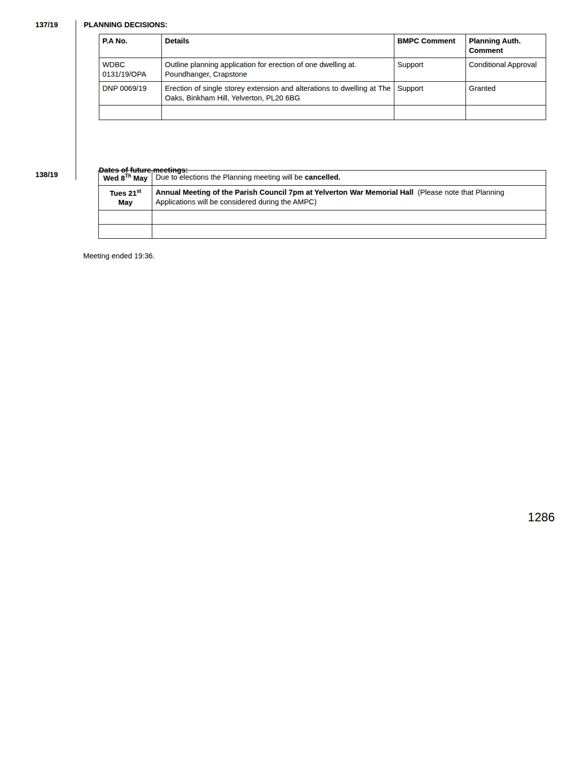137/19
PLANNING DECISIONS:
| P.A No. | Details | BMPC Comment | Planning Auth. Comment |
| --- | --- | --- | --- |
| WDBC 0131/19/OPA | Outline planning application for erection of one dwelling at. Poundhanger, Crapstone | Support | Conditional Approval |
| DNP 0069/19 | Erection of single storey extension and alterations to dwelling at The Oaks, Binkham Hill, Yelverton, PL20 6BG | Support | Granted |
Dates of future meetings:
138/19
| Wed 8 Th May | Due to elections the Planning meeting will be cancelled. |
| Tues 21 st May | Annual Meeting of the Parish Council 7pm at Yelverton War Memorial Hall (Please note that Planning Applications will be considered during the AMPC) |
Meeting ended 19:36.
1286